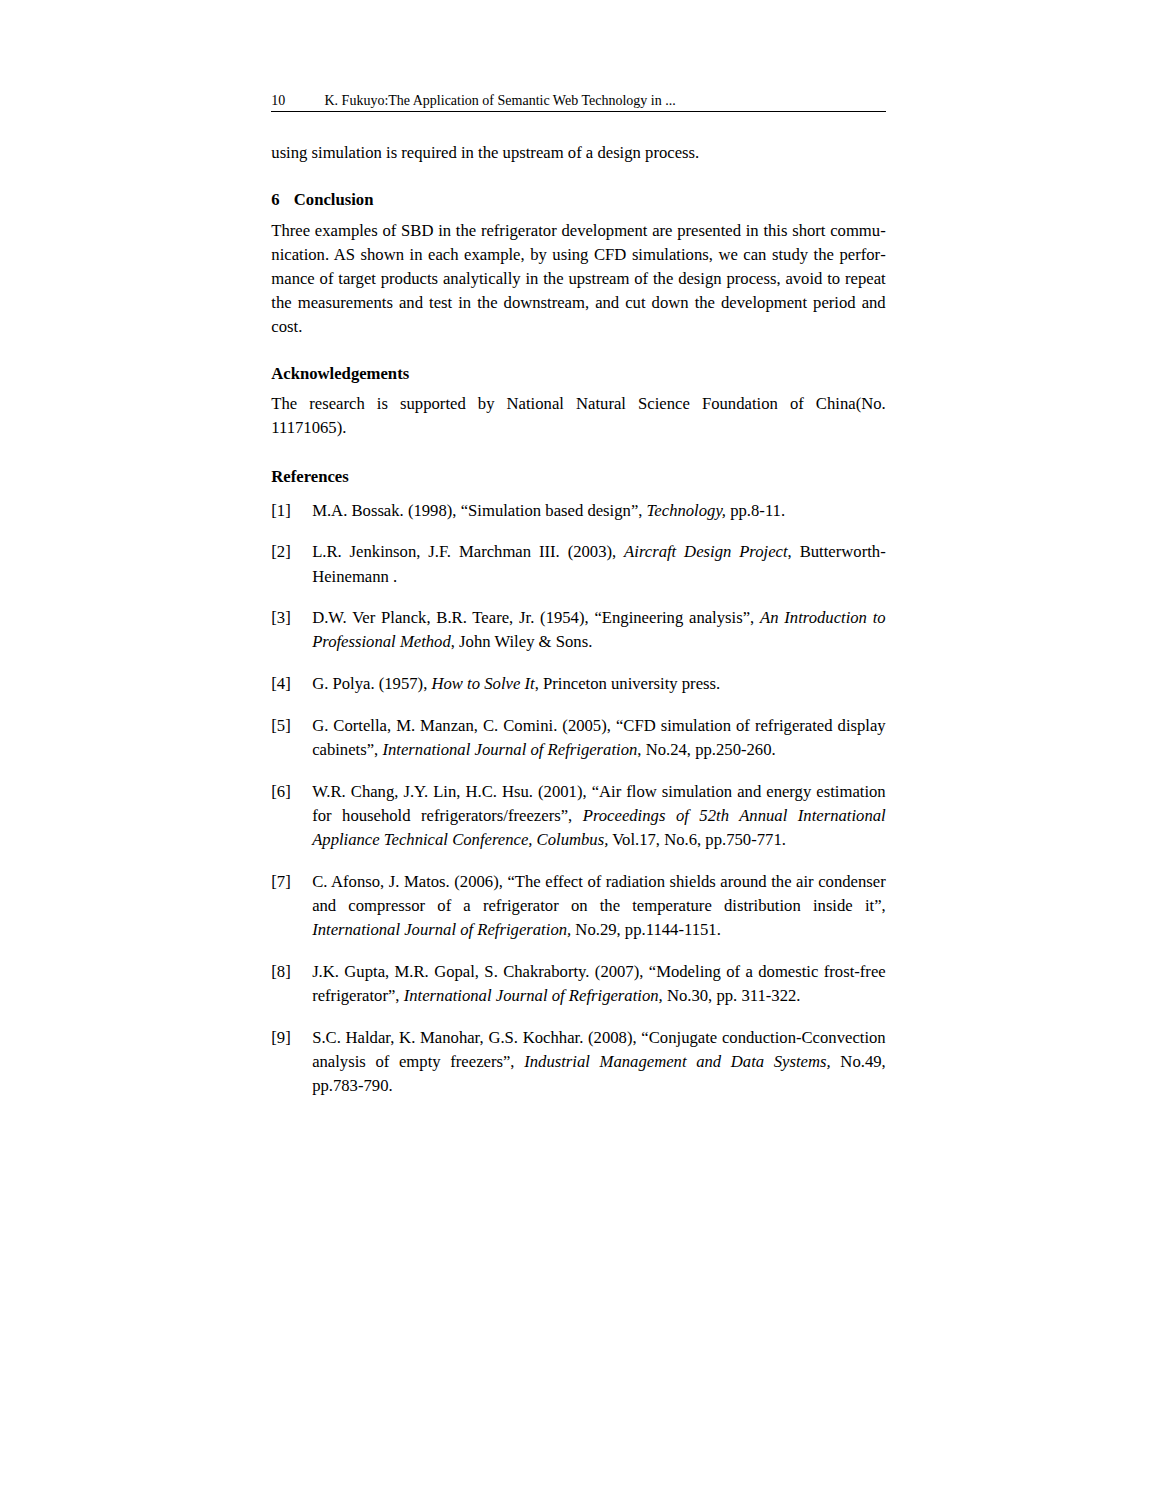10
K. Fukuyo:The Application of Semantic Web Technology in ...
using simulation is required in the upstream of a design process.
6 Conclusion
Three examples of SBD in the refrigerator development are presented in this short communication. AS shown in each example, by using CFD simulations, we can study the performance of target products analytically in the upstream of the design process, avoid to repeat the measurements and test in the downstream, and cut down the development period and cost.
Acknowledgements
The research is supported by National Natural Science Foundation of China(No. 11171065).
References
[1] M.A. Bossak. (1998), “Simulation based design”, Technology, pp.8-11.
[2] L.R. Jenkinson, J.F. Marchman III. (2003), Aircraft Design Project, Butterworth-Heinemann .
[3] D.W. Ver Planck, B.R. Teare, Jr. (1954), “Engineering analysis”, An Introduction to Professional Method, John Wiley & Sons.
[4] G. Polya. (1957), How to Solve It, Princeton university press.
[5] G. Cortella, M. Manzan, C. Comini. (2005), “CFD simulation of refrigerated display cabinets”, International Journal of Refrigeration, No.24, pp.250-260.
[6] W.R. Chang, J.Y. Lin, H.C. Hsu. (2001), “Air flow simulation and energy estimation for household refrigerators/freezers”, Proceedings of 52th Annual International Appliance Technical Conference, Columbus, Vol.17, No.6, pp.750-771.
[7] C. Afonso, J. Matos. (2006), “The effect of radiation shields around the air condenser and compressor of a refrigerator on the temperature distribution inside it”, International Journal of Refrigeration, No.29, pp.1144-1151.
[8] J.K. Gupta, M.R. Gopal, S. Chakraborty. (2007), “Modeling of a domestic frost-free refrigerator”, International Journal of Refrigeration, No.30, pp. 311-322.
[9] S.C. Haldar, K. Manohar, G.S. Kochhar. (2008), “Conjugate conduction-Cconvection analysis of empty freezers”, Industrial Management and Data Systems, No.49, pp.783-790.